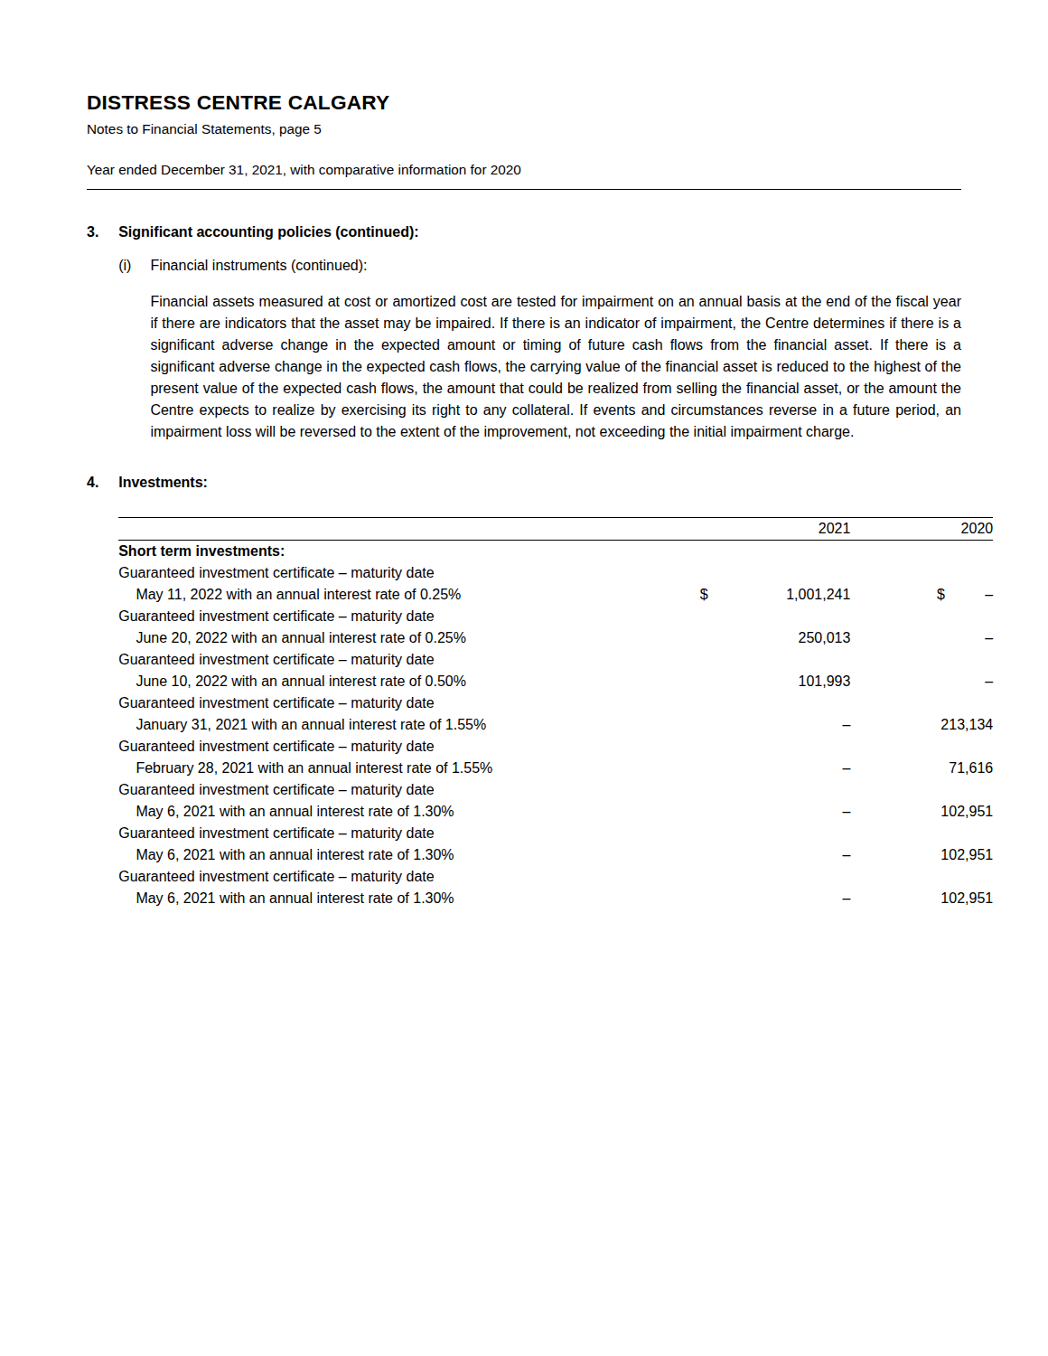DISTRESS CENTRE CALGARY
Notes to Financial Statements, page 5
Year ended December 31, 2021, with comparative information for 2020
3. Significant accounting policies (continued):
(i) Financial instruments (continued):
Financial assets measured at cost or amortized cost are tested for impairment on an annual basis at the end of the fiscal year if there are indicators that the asset may be impaired. If there is an indicator of impairment, the Centre determines if there is a significant adverse change in the expected amount or timing of future cash flows from the financial asset. If there is a significant adverse change in the expected cash flows, the carrying value of the financial asset is reduced to the highest of the present value of the expected cash flows, the amount that could be realized from selling the financial asset, or the amount the Centre expects to realize by exercising its right to any collateral. If events and circumstances reverse in a future period, an impairment loss will be reversed to the extent of the improvement, not exceeding the initial impairment charge.
4. Investments:
| | | 2021 | 2020 |
| --- | --- | --- | --- |
| Short term investments: |
| Guaranteed investment certificate – maturity date May 11, 2022 with an annual interest rate of 0.25% | $ | 1,001,241 | $ – |
| Guaranteed investment certificate – maturity date June 20, 2022 with an annual interest rate of 0.25% | | 250,013 | – |
| Guaranteed investment certificate – maturity date June 10, 2022 with an annual interest rate of 0.50% | | 101,993 | – |
| Guaranteed investment certificate – maturity date January 31, 2021 with an annual interest rate of 1.55% | | – | 213,134 |
| Guaranteed investment certificate – maturity date February 28, 2021 with an annual interest rate of 1.55% | | – | 71,616 |
| Guaranteed investment certificate – maturity date May 6, 2021 with an annual interest rate of 1.30% | | – | 102,951 |
| Guaranteed investment certificate – maturity date May 6, 2021 with an annual interest rate of 1.30% | | – | 102,951 |
| Guaranteed investment certificate – maturity date May 6, 2021 with an annual interest rate of 1.30% | | – | 102,951 |